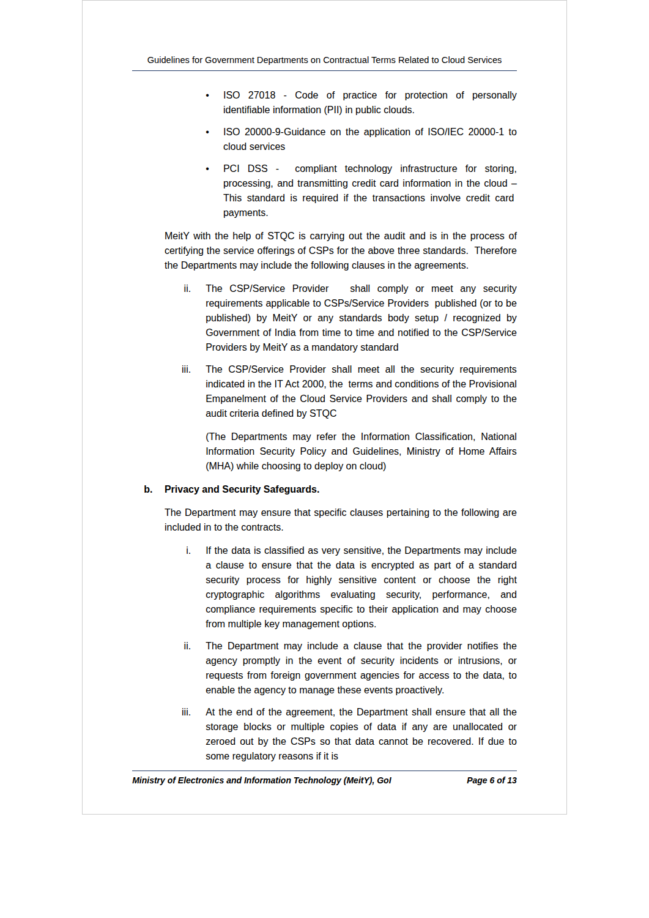Guidelines for Government Departments on Contractual Terms Related to Cloud Services
ISO 27018 - Code of practice for protection of personally identifiable information (PII) in public clouds.
ISO 20000-9-Guidance on the application of ISO/IEC 20000-1 to cloud services
PCI DSS - compliant technology infrastructure for storing, processing, and transmitting credit card information in the cloud – This standard is required if the transactions involve credit card payments.
MeitY with the help of STQC is carrying out the audit and is in the process of certifying the service offerings of CSPs for the above three standards. Therefore the Departments may include the following clauses in the agreements.
The CSP/Service Provider shall comply or meet any security requirements applicable to CSPs/Service Providers published (or to be published) by MeitY or any standards body setup / recognized by Government of India from time to time and notified to the CSP/Service Providers by MeitY as a mandatory standard
The CSP/Service Provider shall meet all the security requirements indicated in the IT Act 2000, the terms and conditions of the Provisional Empanelment of the Cloud Service Providers and shall comply to the audit criteria defined by STQC
(The Departments may refer the Information Classification, National Information Security Policy and Guidelines, Ministry of Home Affairs (MHA) while choosing to deploy on cloud)
b. Privacy and Security Safeguards.
The Department may ensure that specific clauses pertaining to the following are included in to the contracts.
If the data is classified as very sensitive, the Departments may include a clause to ensure that the data is encrypted as part of a standard security process for highly sensitive content or choose the right cryptographic algorithms evaluating security, performance, and compliance requirements specific to their application and may choose from multiple key management options.
The Department may include a clause that the provider notifies the agency promptly in the event of security incidents or intrusions, or requests from foreign government agencies for access to the data, to enable the agency to manage these events proactively.
At the end of the agreement, the Department shall ensure that all the storage blocks or multiple copies of data if any are unallocated or zeroed out by the CSPs so that data cannot be recovered. If due to some regulatory reasons if it is
Ministry of Electronics and Information Technology (MeitY), GoI Page 6 of 13